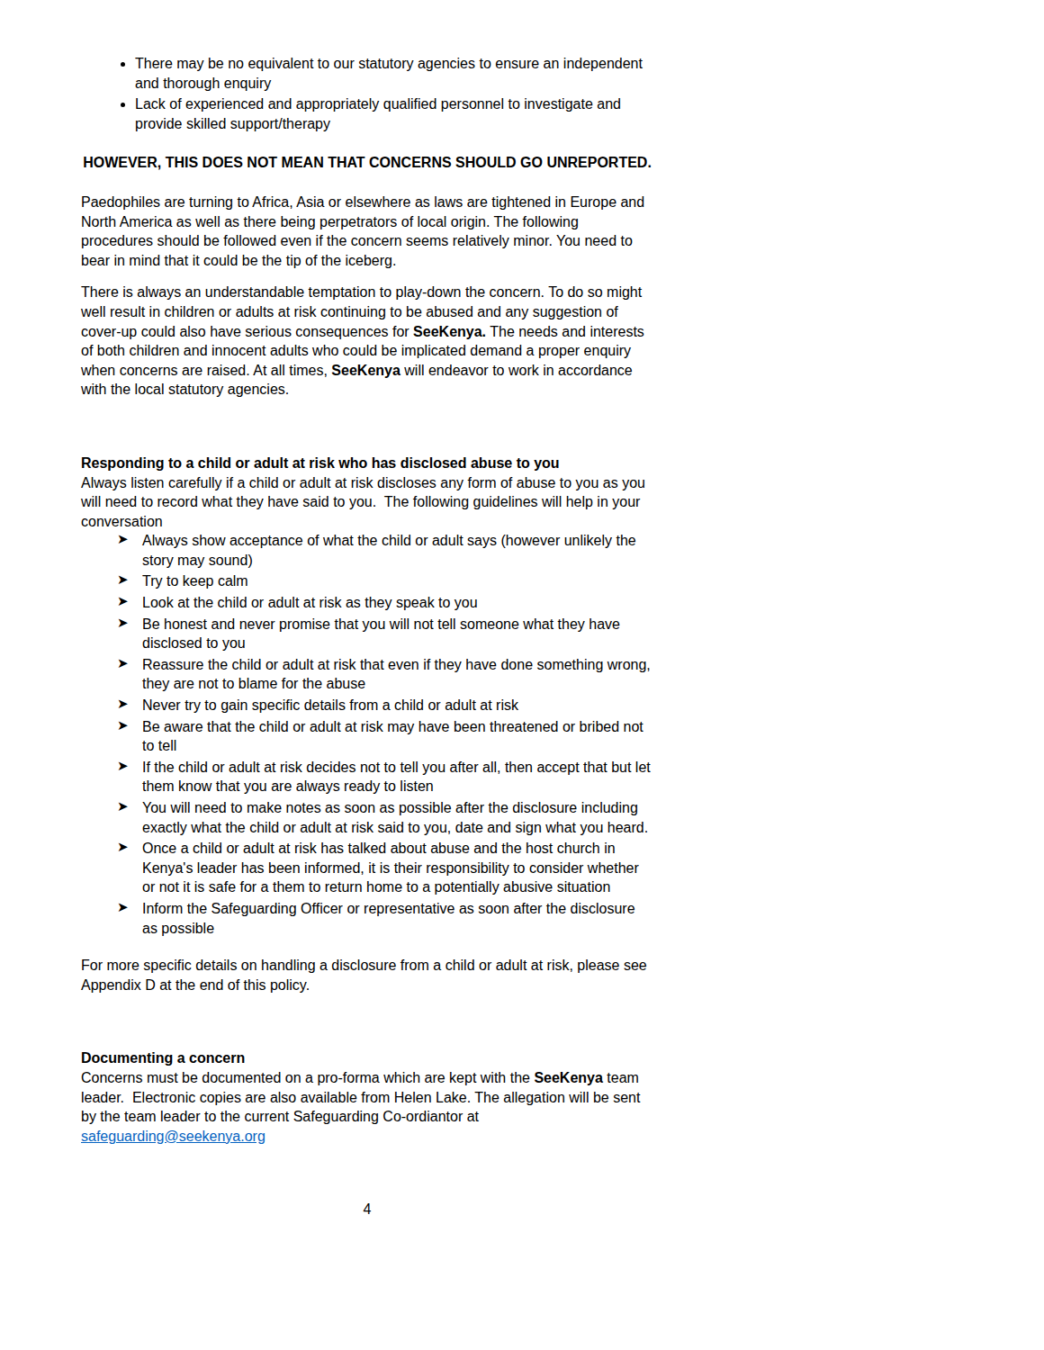There may be no equivalent to our statutory agencies to ensure an independent and thorough enquiry
Lack of experienced and appropriately qualified personnel to investigate and provide skilled support/therapy
HOWEVER, THIS DOES NOT MEAN THAT CONCERNS SHOULD GO UNREPORTED.
Paedophiles are turning to Africa, Asia or elsewhere as laws are tightened in Europe and North America as well as there being perpetrators of local origin. The following procedures should be followed even if the concern seems relatively minor. You need to bear in mind that it could be the tip of the iceberg.
There is always an understandable temptation to play-down the concern. To do so might well result in children or adults at risk continuing to be abused and any suggestion of cover-up could also have serious consequences for SeeKenya. The needs and interests of both children and innocent adults who could be implicated demand a proper enquiry when concerns are raised. At all times, SeeKenya will endeavor to work in accordance with the local statutory agencies.
Responding to a child or adult at risk who has disclosed abuse to you
Always listen carefully if a child or adult at risk discloses any form of abuse to you as you will need to record what they have said to you. The following guidelines will help in your conversation
Always show acceptance of what the child or adult says (however unlikely the story may sound)
Try to keep calm
Look at the child or adult at risk as they speak to you
Be honest and never promise that you will not tell someone what they have disclosed to you
Reassure the child or adult at risk that even if they have done something wrong, they are not to blame for the abuse
Never try to gain specific details from a child or adult at risk
Be aware that the child or adult at risk may have been threatened or bribed not to tell
If the child or adult at risk decides not to tell you after all, then accept that but let them know that you are always ready to listen
You will need to make notes as soon as possible after the disclosure including exactly what the child or adult at risk said to you, date and sign what you heard.
Once a child or adult at risk has talked about abuse and the host church in Kenya's leader has been informed, it is their responsibility to consider whether or not it is safe for a them to return home to a potentially abusive situation
Inform the Safeguarding Officer or representative as soon after the disclosure as possible
For more specific details on handling a disclosure from a child or adult at risk, please see Appendix D at the end of this policy.
Documenting a concern
Concerns must be documented on a pro-forma which are kept with the SeeKenya team leader. Electronic copies are also available from Helen Lake. The allegation will be sent by the team leader to the current Safeguarding Co-ordiantor at safeguarding@seekenya.org
4